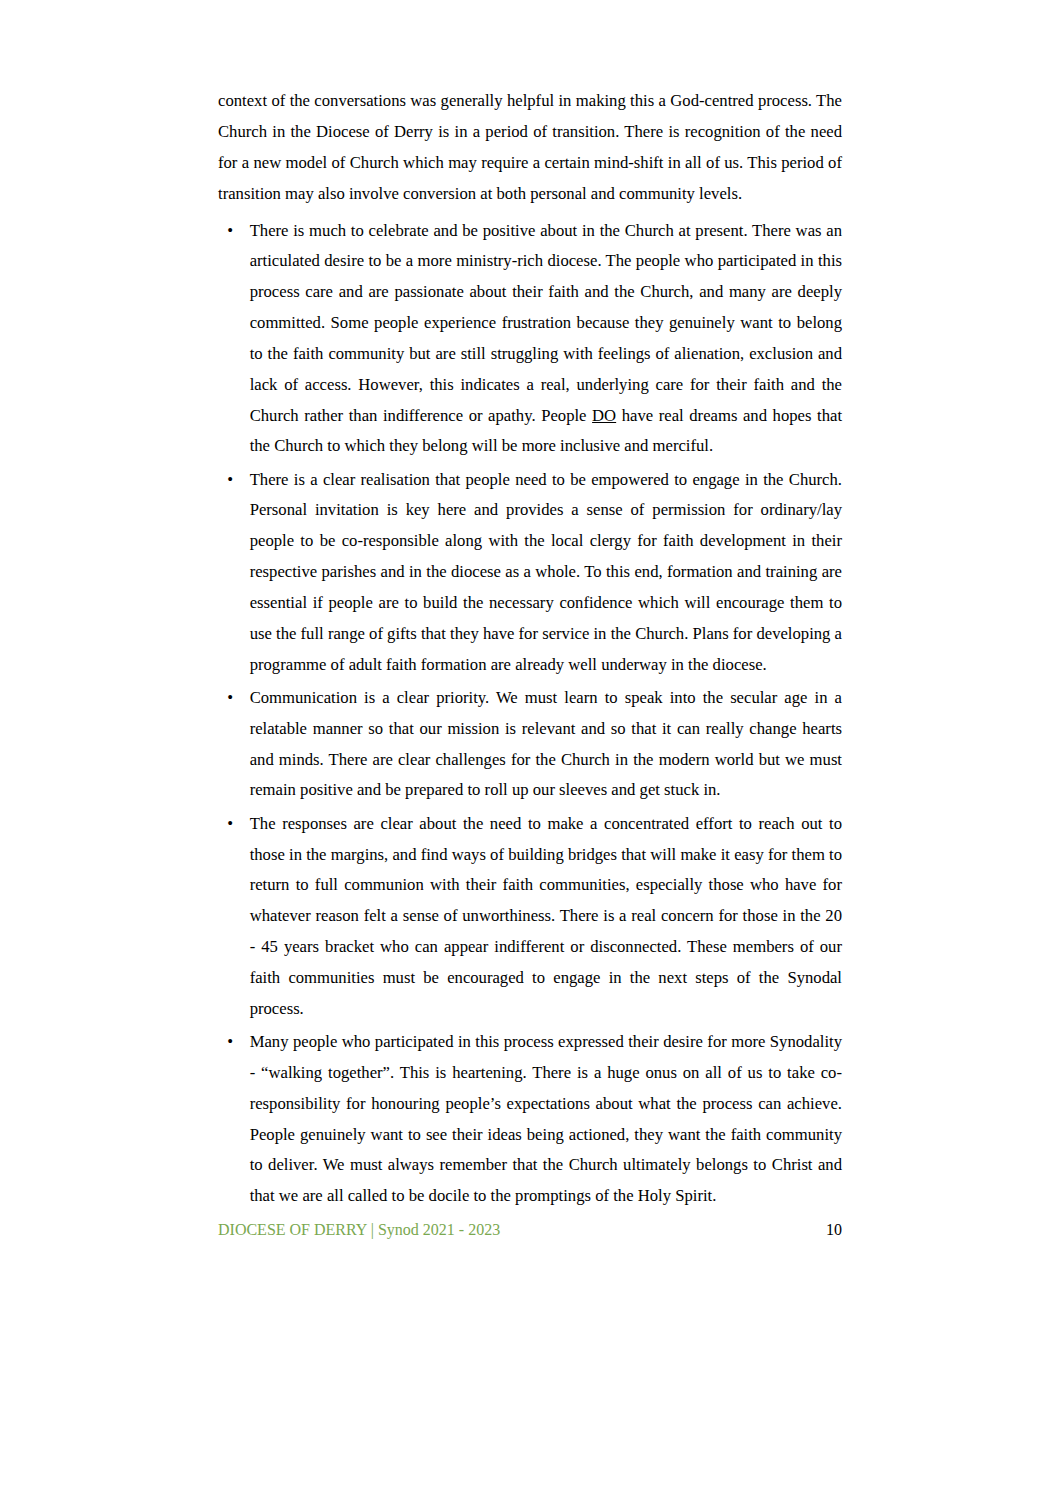context of the conversations was generally helpful in making this a God-centred process. The Church in the Diocese of Derry is in a period of transition. There is recognition of the need for a new model of Church which may require a certain mind-shift in all of us. This period of transition may also involve conversion at both personal and community levels.
There is much to celebrate and be positive about in the Church at present. There was an articulated desire to be a more ministry-rich diocese. The people who participated in this process care and are passionate about their faith and the Church, and many are deeply committed. Some people experience frustration because they genuinely want to belong to the faith community but are still struggling with feelings of alienation, exclusion and lack of access. However, this indicates a real, underlying care for their faith and the Church rather than indifference or apathy. People DO have real dreams and hopes that the Church to which they belong will be more inclusive and merciful.
There is a clear realisation that people need to be empowered to engage in the Church. Personal invitation is key here and provides a sense of permission for ordinary/lay people to be co-responsible along with the local clergy for faith development in their respective parishes and in the diocese as a whole. To this end, formation and training are essential if people are to build the necessary confidence which will encourage them to use the full range of gifts that they have for service in the Church. Plans for developing a programme of adult faith formation are already well underway in the diocese.
Communication is a clear priority. We must learn to speak into the secular age in a relatable manner so that our mission is relevant and so that it can really change hearts and minds. There are clear challenges for the Church in the modern world but we must remain positive and be prepared to roll up our sleeves and get stuck in.
The responses are clear about the need to make a concentrated effort to reach out to those in the margins, and find ways of building bridges that will make it easy for them to return to full communion with their faith communities, especially those who have for whatever reason felt a sense of unworthiness. There is a real concern for those in the 20 - 45 years bracket who can appear indifferent or disconnected. These members of our faith communities must be encouraged to engage in the next steps of the Synodal process.
Many people who participated in this process expressed their desire for more Synodality - “walking together”. This is heartening. There is a huge onus on all of us to take co-responsibility for honouring people’s expectations about what the process can achieve. People genuinely want to see their ideas being actioned, they want the faith community to deliver. We must always remember that the Church ultimately belongs to Christ and that we are all called to be docile to the promptings of the Holy Spirit.
DIOCESE OF DERRY | Synod 2021 - 2023 10